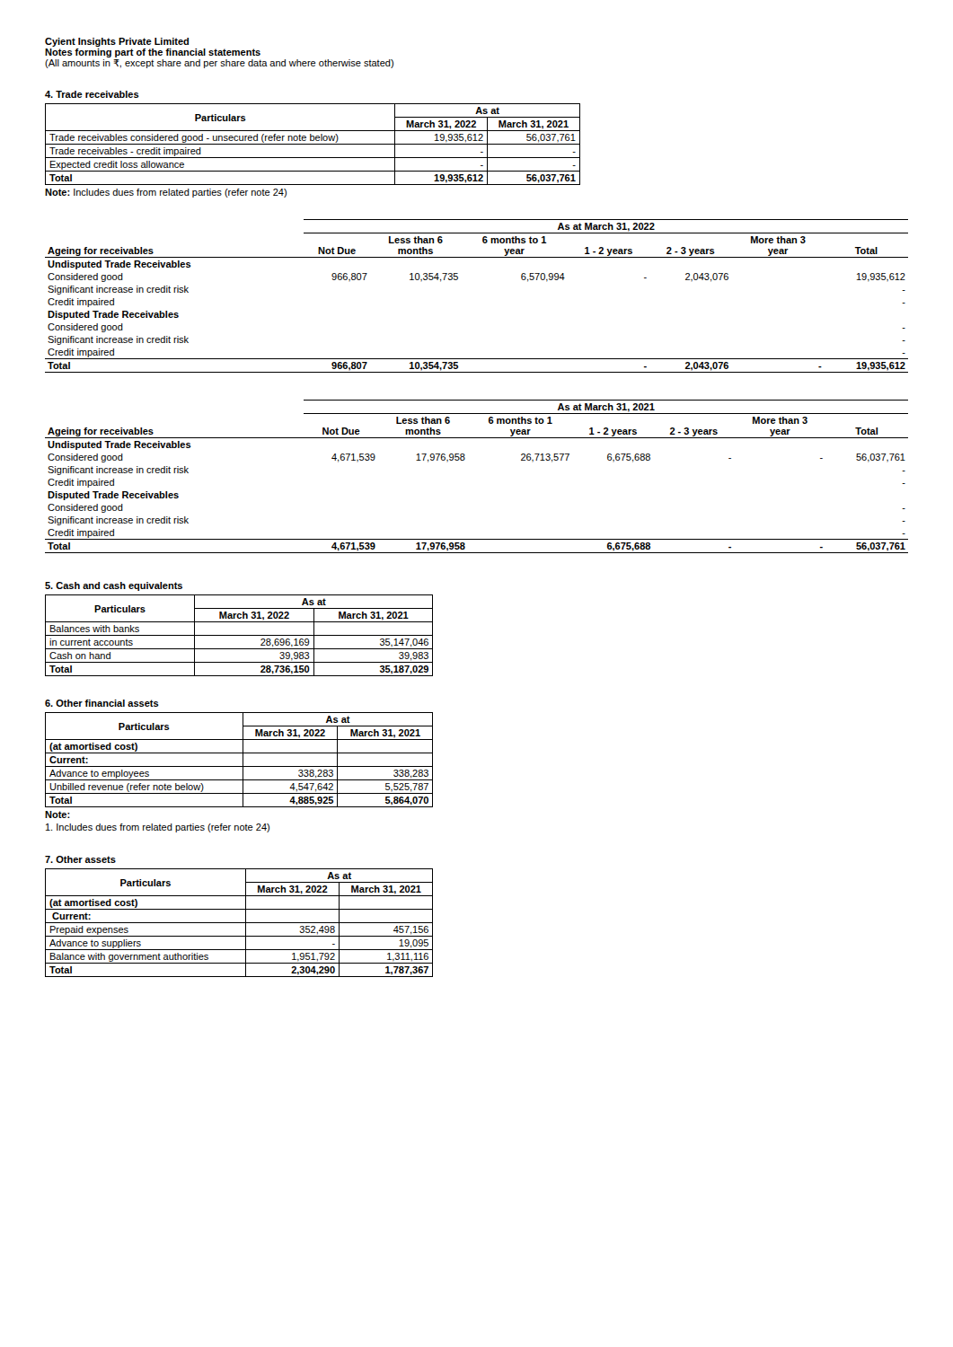Cyient Insights Private Limited
Notes forming part of the financial statements
(All amounts in ₹, except share and per share data and where otherwise stated)
4. Trade receivables
| Particulars | As at |
| --- | --- |
| March 31, 2022 | March 31, 2021 |
| Trade receivables considered good - unsecured (refer note below) | 19,935,612 | 56,037,761 |
| Trade receivables - credit impaired | - | - |
| Expected credit loss allowance | - | - |
| Total | 19,935,612 | 56,037,761 |
Note: Includes dues from related parties (refer note 24)
| | As at March 31, 2022 |
| --- | --- |
| Ageing for receivables | Not Due | Less than 6 months | 6 months to 1 year | 1 - 2 years | 2 - 3 years | More than 3 year | Total |
| Undisputed Trade Receivables | | | | | | | |
| Considered good | 966,807 | 10,354,735 | 6,570,994 | - | 2,043,076 | | 19,935,612 |
| Significant increase in credit risk | | | | | | | - |
| Credit impaired | | | | | | | - |
| Disputed Trade Receivables | | | | | | | |
| Considered good | | | | | | | - |
| Significant increase in credit risk | | | | | | | - |
| Credit impaired | | | | | | | - |
| Total | 966,807 | 10,354,735 | | - | 2,043,076 | - | 19,935,612 |
| | As at March 31, 2021 |
| --- | --- |
| Ageing for receivables | Not Due | Less than 6 months | 6 months to 1 year | 1 - 2 years | 2 - 3 years | More than 3 year | Total |
| Undisputed Trade Receivables | | | | | | | |
| Considered good | 4,671,539 | 17,976,958 | 26,713,577 | 6,675,688 | - | - | 56,037,761 |
| Significant increase in credit risk | | | | | | | - |
| Credit impaired | | | | | | | - |
| Disputed Trade Receivables | | | | | | | |
| Considered good | | | | | | | - |
| Significant increase in credit risk | | | | | | | - |
| Credit impaired | | | | | | | - |
| Total | 4,671,539 | 17,976,958 | | 6,675,688 | - | - | 56,037,761 |
5. Cash and cash equivalents
| Particulars | As at |
| --- | --- |
| March 31, 2022 | March 31, 2021 |
| Balances with banks | | |
| in current accounts | 28,696,169 | 35,147,046 |
| Cash on hand | 39,983 | 39,983 |
| Total | 28,736,150 | 35,187,029 |
6. Other financial assets
| Particulars | As at |
| --- | --- |
| March 31, 2022 | March 31, 2021 |
| (at amortised cost) | | |
| Current: | | |
| Advance to employees | 338,283 | 338,283 |
| Unbilled revenue (refer note below) | 4,547,642 | 5,525,787 |
| Total | 4,885,925 | 5,864,070 |
Note:
1. Includes dues from related parties (refer note 24)
7. Other assets
| Particulars | As at |
| --- | --- |
| March 31, 2022 | March 31, 2021 |
| (at amortised cost) | | |
| Current: | | |
| Prepaid expenses | 352,498 | 457,156 |
| Advance to suppliers | - | 19,095 |
| Balance with government authorities | 1,951,792 | 1,311,116 |
| Total | 2,304,290 | 1,787,367 |